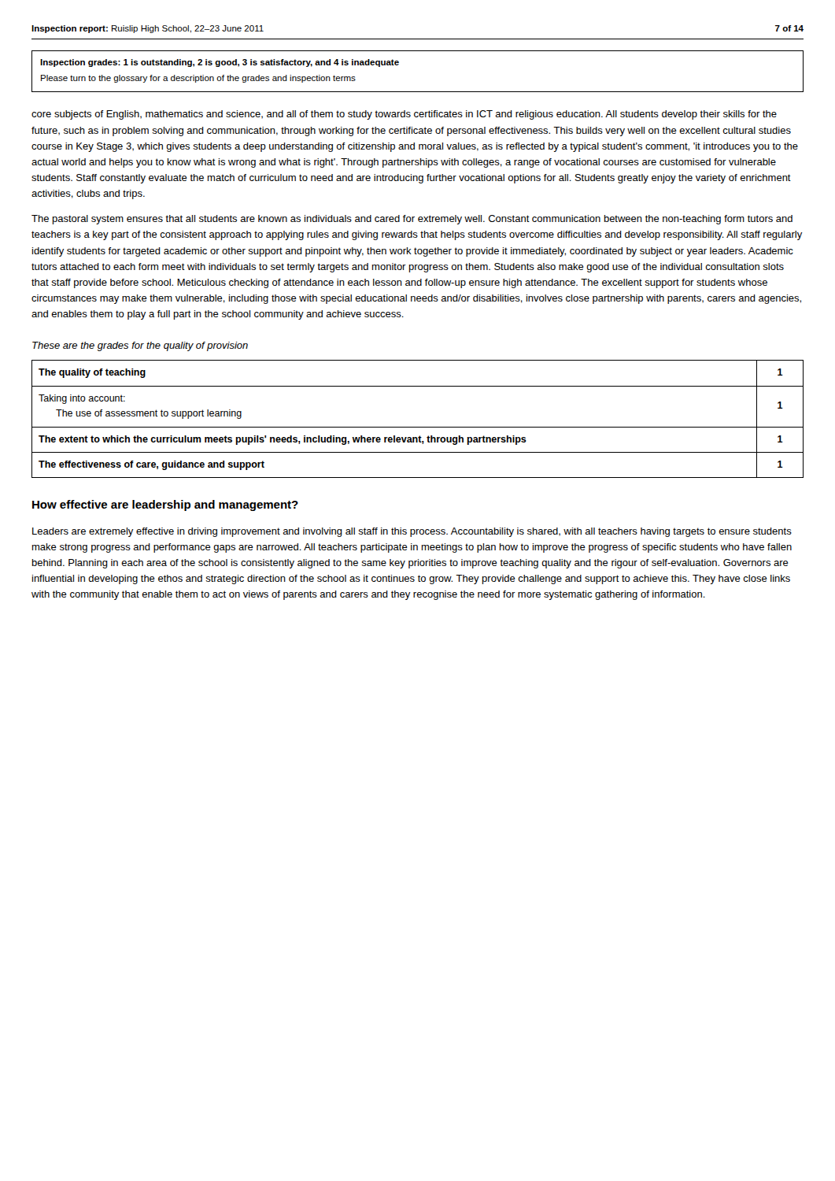Inspection report: Ruislip High School, 22–23 June 2011
7 of 14
Inspection grades: 1 is outstanding, 2 is good, 3 is satisfactory, and 4 is inadequate
Please turn to the glossary for a description of the grades and inspection terms
core subjects of English, mathematics and science, and all of them to study towards certificates in ICT and religious education. All students develop their skills for the future, such as in problem solving and communication, through working for the certificate of personal effectiveness. This builds very well on the excellent cultural studies course in Key Stage 3, which gives students a deep understanding of citizenship and moral values, as is reflected by a typical student's comment, 'it introduces you to the actual world and helps you to know what is wrong and what is right'. Through partnerships with colleges, a range of vocational courses are customised for vulnerable students. Staff constantly evaluate the match of curriculum to need and are introducing further vocational options for all. Students greatly enjoy the variety of enrichment activities, clubs and trips.
The pastoral system ensures that all students are known as individuals and cared for extremely well. Constant communication between the non-teaching form tutors and teachers is a key part of the consistent approach to applying rules and giving rewards that helps students overcome difficulties and develop responsibility. All staff regularly identify students for targeted academic or other support and pinpoint why, then work together to provide it immediately, coordinated by subject or year leaders. Academic tutors attached to each form meet with individuals to set termly targets and monitor progress on them. Students also make good use of the individual consultation slots that staff provide before school. Meticulous checking of attendance in each lesson and follow-up ensure high attendance. The excellent support for students whose circumstances may make them vulnerable, including those with special educational needs and/or disabilities, involves close partnership with parents, carers and agencies, and enables them to play a full part in the school community and achieve success.
These are the grades for the quality of provision
| The quality of teaching | 1 |
| Taking into account: The use of assessment to support learning | 1 |
| The extent to which the curriculum meets pupils' needs, including, where relevant, through partnerships | 1 |
| The effectiveness of care, guidance and support | 1 |
How effective are leadership and management?
Leaders are extremely effective in driving improvement and involving all staff in this process. Accountability is shared, with all teachers having targets to ensure students make strong progress and performance gaps are narrowed. All teachers participate in meetings to plan how to improve the progress of specific students who have fallen behind. Planning in each area of the school is consistently aligned to the same key priorities to improve teaching quality and the rigour of self-evaluation. Governors are influential in developing the ethos and strategic direction of the school as it continues to grow. They provide challenge and support to achieve this. They have close links with the community that enable them to act on views of parents and carers and they recognise the need for more systematic gathering of information.